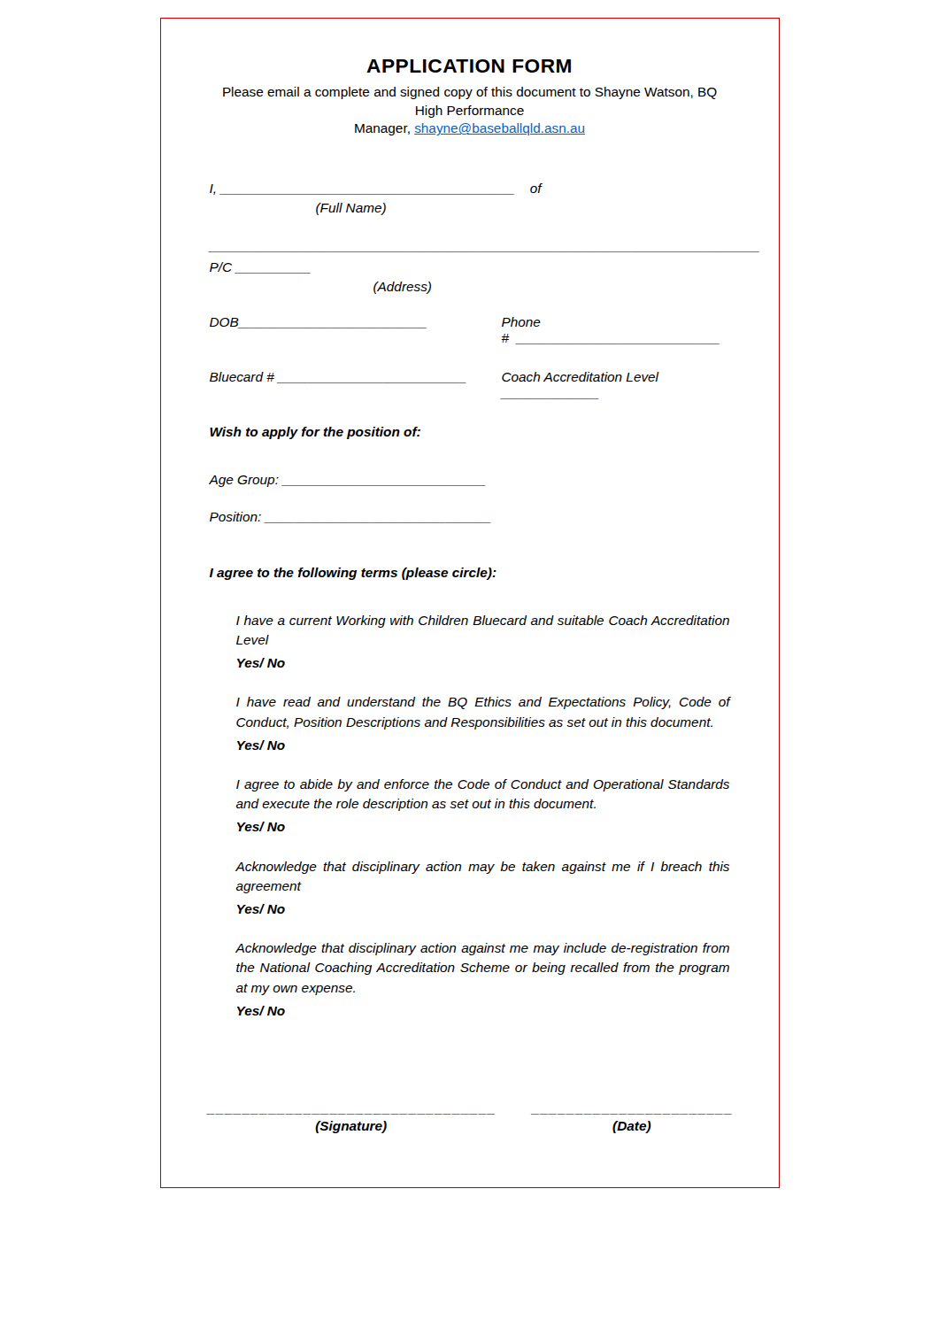APPLICATION FORM
Please email a complete and signed copy of this document to Shayne Watson, BQ High Performance
Manager, shayne@baseballqld.asn.au
I, _______________________________________ of
(Full Name)
_________________________________________________________________________ P/C __________
(Address)
DOB_________________________
Phone # ___________________________
Bluecard # _________________________
Coach Accreditation Level _____________
Wish to apply for the position of:
Age Group: ___________________________
Position: ______________________________
I agree to the following terms (please circle):
I have a current Working with Children Bluecard and suitable Coach Accreditation Level
Yes/ No
I have read and understand the BQ Ethics and Expectations Policy, Code of Conduct, Position Descriptions and Responsibilities as set out in this document.
Yes/ No
I agree to abide by and enforce the Code of Conduct and Operational Standards and execute the role description as set out in this document.
Yes/ No
Acknowledge that disciplinary action may be taken against me if I breach this agreement
Yes/ No
Acknowledge that disciplinary action against me may include de-registration from the National Coaching Accreditation Scheme or being recalled from the program at my own expense.
Yes/ No
_________________________________
(Signature)
_______________________
(Date)